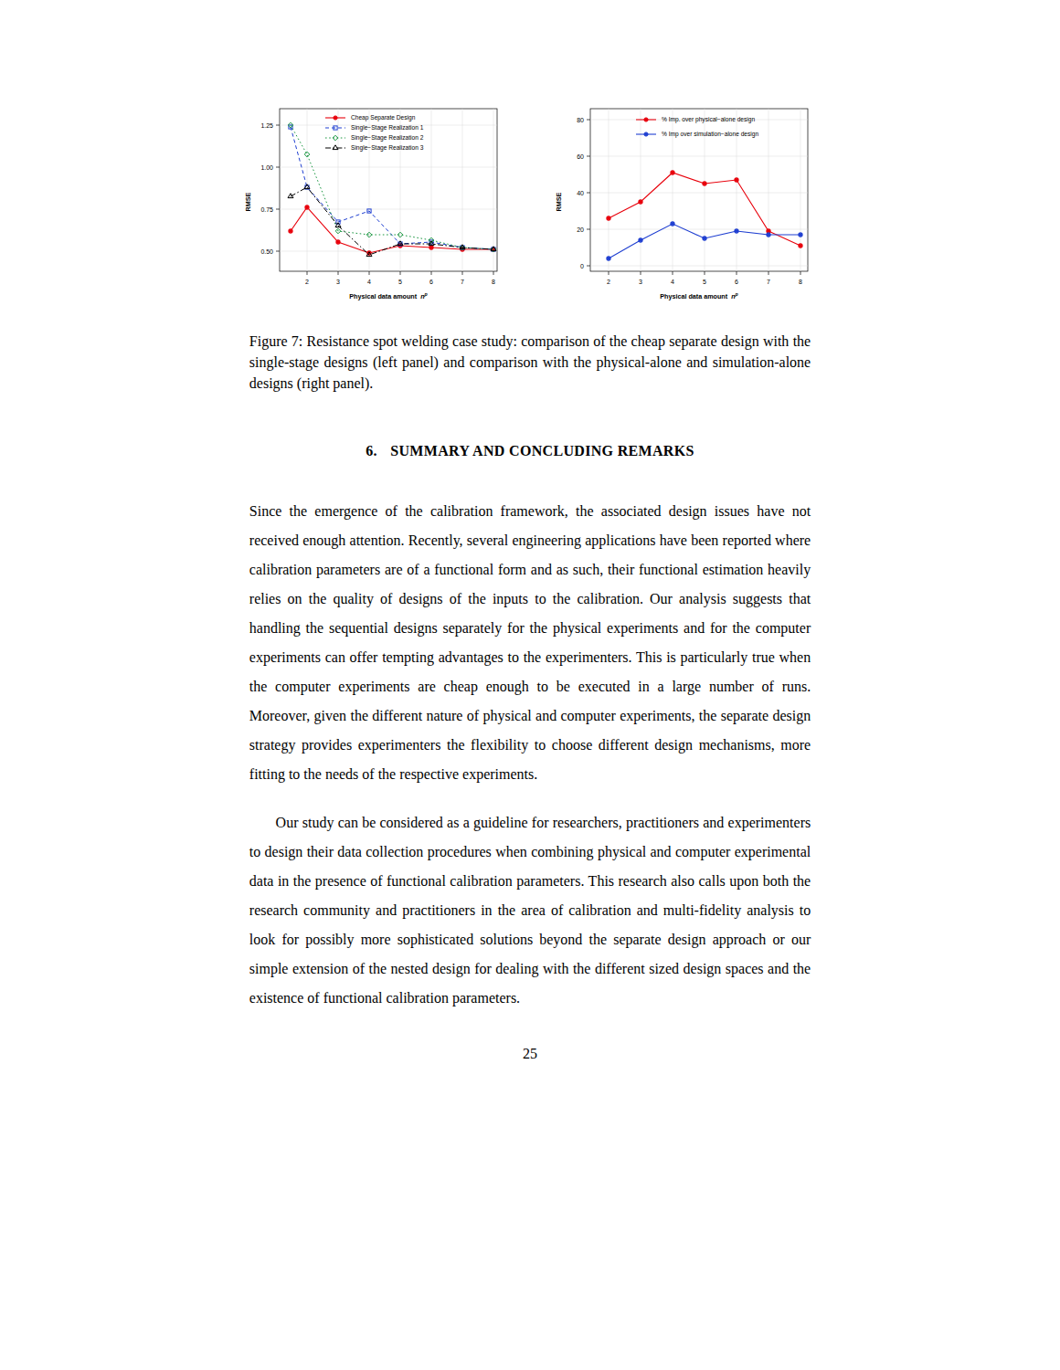RMSE 1.25 1.00 0.75 0.50 2 3 4 5 6 7 8 Physical data amount np Cheap Separate Design Single−Stage Realization 1 Single−Stage Realization 2 Single−Stage Realization 3
RMSE 80 60 40 20 0 2 3 4 5 6 7 8 Physical data amount np % Imp. over physical−alone design % Imp over simulation−alone design
Figure 7: Resistance spot welding case study: comparison of the cheap separate design with the single-stage designs (left panel) and comparison with the physical-alone and simulation-alone designs (right panel).
6. SUMMARY AND CONCLUDING REMARKS
Since the emergence of the calibration framework, the associated design issues have not received enough attention. Recently, several engineering applications have been reported where calibration parameters are of a functional form and as such, their functional estimation heavily relies on the quality of designs of the inputs to the calibration. Our analysis suggests that handling the sequential designs separately for the physical experiments and for the computer experiments can offer tempting advantages to the experimenters. This is particularly true when the computer experiments are cheap enough to be executed in a large number of runs. Moreover, given the different nature of physical and computer experiments, the separate design strategy provides experimenters the flexibility to choose different design mechanisms, more fitting to the needs of the respective experiments.
Our study can be considered as a guideline for researchers, practitioners and experimenters to design their data collection procedures when combining physical and computer experimental data in the presence of functional calibration parameters. This research also calls upon both the research community and practitioners in the area of calibration and multi-fidelity analysis to look for possibly more sophisticated solutions beyond the separate design approach or our simple extension of the nested design for dealing with the different sized design spaces and the existence of functional calibration parameters.
25